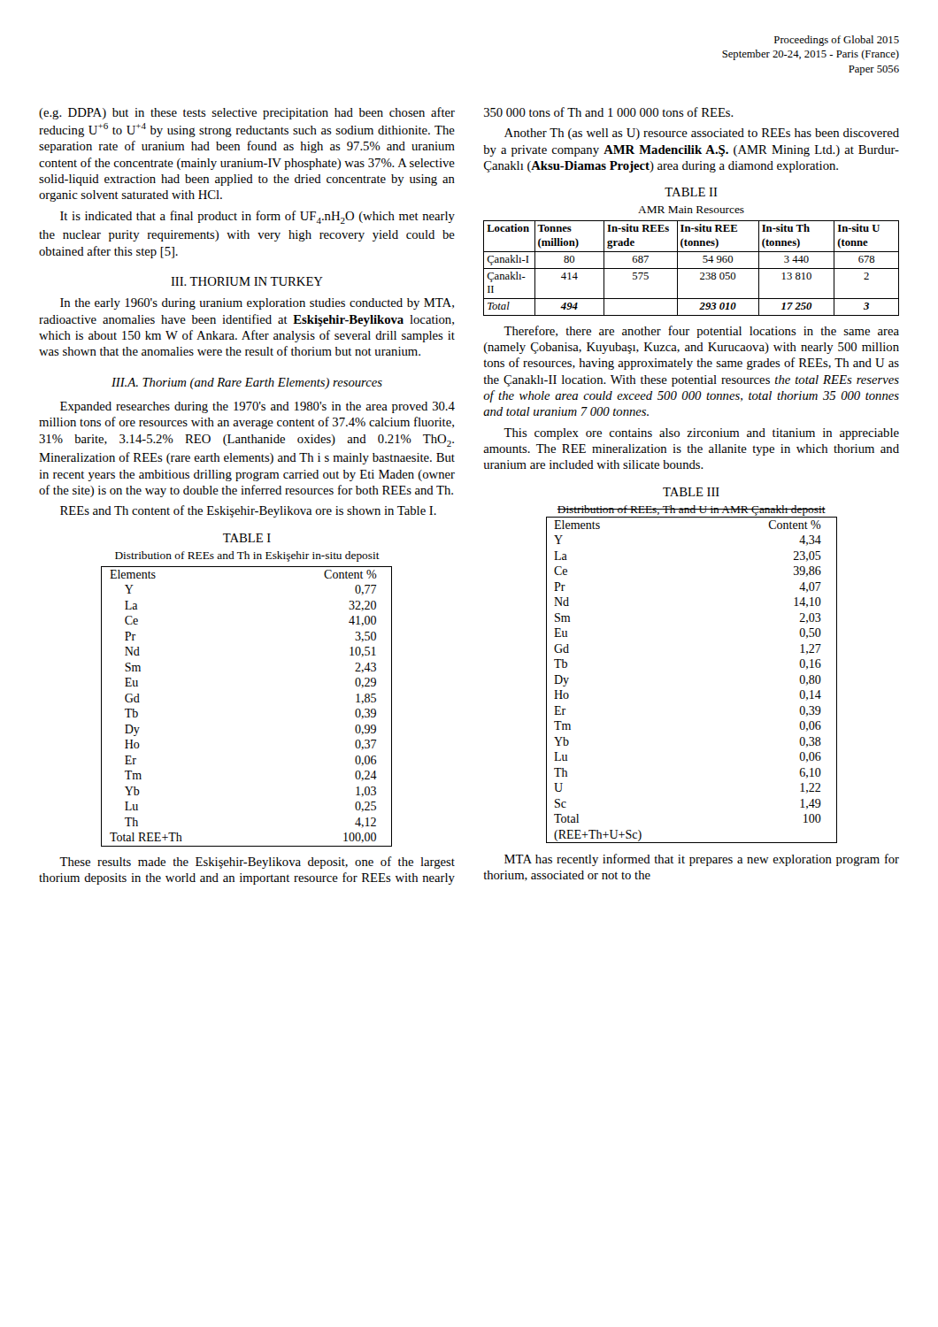Proceedings of Global 2015
September 20-24, 2015 - Paris (France)
Paper 5056
(e.g. DDPA) but in these tests selective precipitation had been chosen after reducing U+6 to U+4 by using strong reductants such as sodium dithionite. The separation rate of uranium had been found as high as 97.5% and uranium content of the concentrate (mainly uranium-IV phosphate) was 37%. A selective solid-liquid extraction had been applied to the dried concentrate by using an organic solvent saturated with HCl.
It is indicated that a final product in form of UF4.nH2O (which met nearly the nuclear purity requirements) with very high recovery yield could be obtained after this step [5].
III. THORIUM IN TURKEY
In the early 1960's during uranium exploration studies conducted by MTA, radioactive anomalies have been identified at Eskişehir-Beylikova location, which is about 150 km W of Ankara. After analysis of several drill samples it was shown that the anomalies were the result of thorium but not uranium.
III.A. Thorium (and Rare Earth Elements) resources
Expanded researches during the 1970's and 1980's in the area proved 30.4 million tons of ore resources with an average content of 37.4% calcium fluorite, 31% barite, 3.14-5.2% REO (Lanthanide oxides) and 0.21% ThO2. Mineralization of REEs (rare earth elements) and Th i s mainly bastnaesite. But in recent years the ambitious drilling program carried out by Eti Maden (owner of the site) is on the way to double the inferred resources for both REEs and Th.
REEs and Th content of the Eskişehir-Beylikova ore is shown in Table I.
TABLE I
Distribution of REEs and Th in Eskişehir in-situ deposit
| Elements | Content % |
| Y | 0,77 |
| La | 32,20 |
| Ce | 41,00 |
| Pr | 3,50 |
| Nd | 10,51 |
| Sm | 2,43 |
| Eu | 0,29 |
| Gd | 1,85 |
| Tb | 0,39 |
| Dy | 0,99 |
| Ho | 0,37 |
| Er | 0,06 |
| Tm | 0,24 |
| Yb | 1,03 |
| Lu | 0,25 |
| Th | 4,12 |
| Total REE+Th | 100,00 |
These results made the Eskişehir-Beylikova deposit, one of the largest thorium deposits in the world and an important resource for REEs with nearly 350 000 tons of Th and 1 000 000 tons of REEs.
Another Th (as well as U) resource associated to REEs has been discovered by a private company AMR Madencilik A.Ş. (AMR Mining Ltd.) at Burdur-Çanaklı (Aksu-Diamas Project) area during a diamond exploration.
TABLE II
AMR Main Resources
| Location | Tonnes (million) | In-situ REEs grade | In-situ REE (tonnes) | In-situ Th (tonnes) | In-situ U (tonne |
| --- | --- | --- | --- | --- | --- |
| Çanaklı-I | 80 | 687 | 54 960 | 3 440 | 678 |
| Çanaklı-II | 414 | 575 | 238 050 | 13 810 | 2 |
| Total | 494 | | 293 010 | 17 250 | 3 |
Therefore, there are another four potential locations in the same area (namely Çobanisa, Kuyubaşı, Kuzca, and Kurucaova) with nearly 500 million tons of resources, having approximately the same grades of REEs, Th and U as the Çanaklı-II location. With these potential resources the total REEs reserves of the whole area could exceed 500 000 tonnes, total thorium 35 000 tonnes and total uranium 7 000 tonnes.
This complex ore contains also zirconium and titanium in appreciable amounts. The REE mineralization is the allanite type in which thorium and uranium are included with silicate bounds.
TABLE III
Distribution of REEs, Th and U in AMR Çanaklı deposit
| Elements | Content % |
| Y | 4,34 |
| La | 23,05 |
| Ce | 39,86 |
| Pr | 4,07 |
| Nd | 14,10 |
| Sm | 2,03 |
| Eu | 0,50 |
| Gd | 1,27 |
| Tb | 0,16 |
| Dy | 0,80 |
| Ho | 0,14 |
| Er | 0,39 |
| Tm | 0,06 |
| Yb | 0,38 |
| Lu | 0,06 |
| Th | 6,10 |
| U | 1,22 |
| Sc | 1,49 |
| Total | 100 |
| (REE+Th+U+Sc) | |
MTA has recently informed that it prepares a new exploration program for thorium, associated or not to the